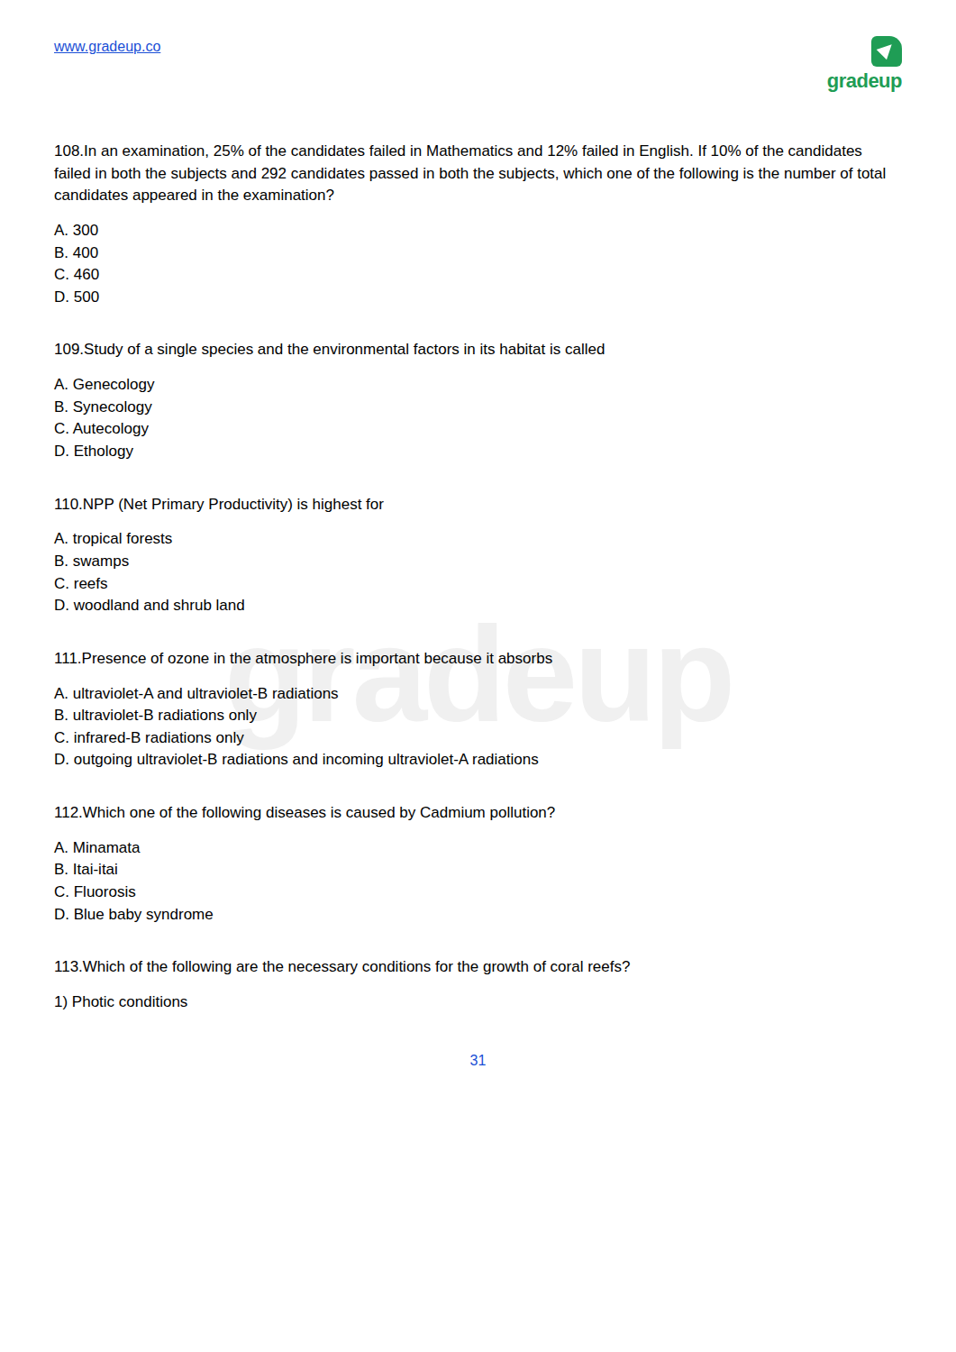www.gradeup.co
gradeup
gradeup
108.In an examination, 25% of the candidates failed in Mathematics and 12% failed in English. If 10% of the candidates failed in both the subjects and 292 candidates passed in both the subjects, which one of the following is the number of total candidates appeared in the examination?
A. 300
B. 400
C. 460
D. 500
109.Study of a single species and the environmental factors in its habitat is called
A. Genecology
B. Synecology
C. Autecology
D. Ethology
110.NPP (Net Primary Productivity) is highest for
A. tropical forests
B. swamps
C. reefs
D. woodland and shrub land
111.Presence of ozone in the atmosphere is important because it absorbs
A. ultraviolet-A and ultraviolet-B radiations
B. ultraviolet-B radiations only
C. infrared-B radiations only
D. outgoing ultraviolet-B radiations and incoming ultraviolet-A radiations
112.Which one of the following diseases is caused by Cadmium pollution?
A. Minamata
B. Itai-itai
C. Fluorosis
D. Blue baby syndrome
113.Which of the following are the necessary conditions for the growth of coral reefs?
1) Photic conditions
31